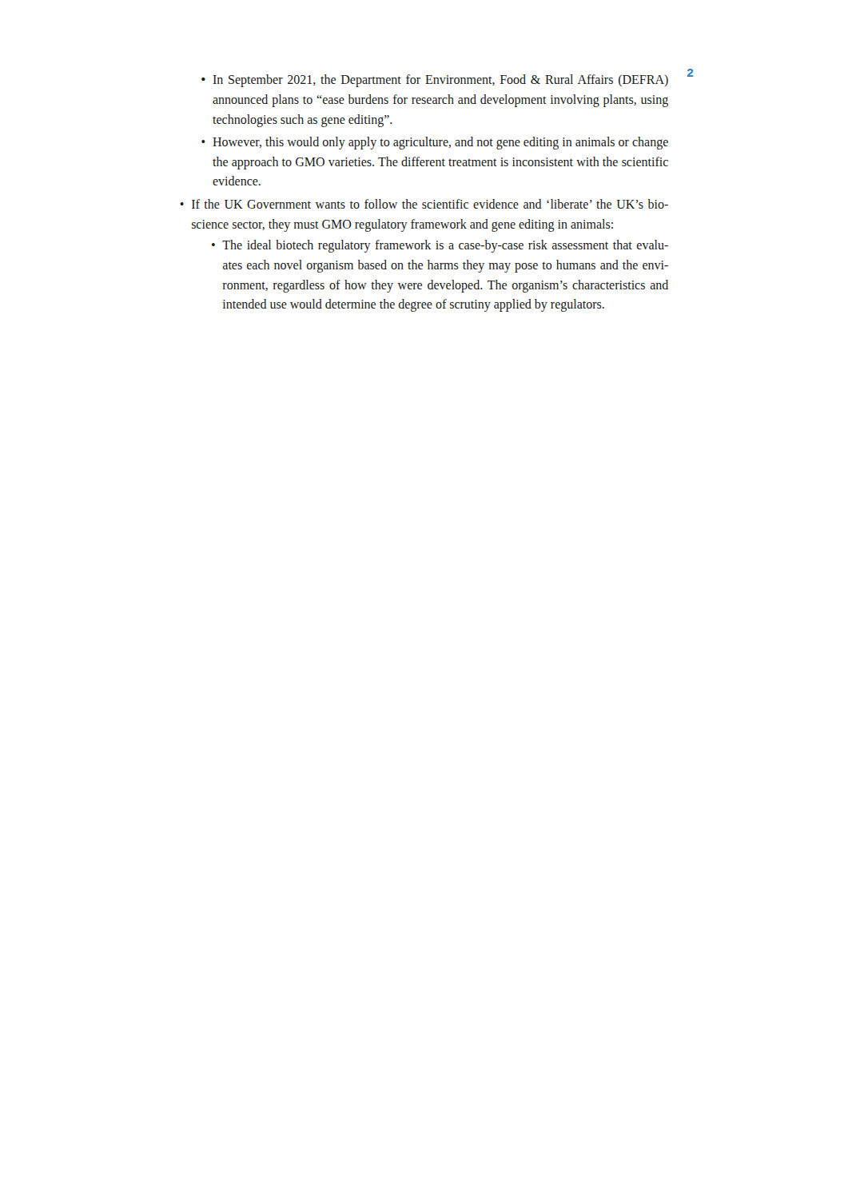2
In September 2021, the Department for Environment, Food & Rural Affairs (DEFRA) announced plans to “ease burdens for research and development involving plants, using technologies such as gene editing”.
However, this would only apply to agriculture, and not gene editing in animals or change the approach to GMO varieties. The different treatment is inconsistent with the scientific evidence.
If the UK Government wants to follow the scientific evidence and ‘liberate’ the UK’s bioscience sector, they must GMO regulatory framework and gene editing in animals:
The ideal biotech regulatory framework is a case-by-case risk assessment that evaluates each novel organism based on the harms they may pose to humans and the environment, regardless of how they were developed. The organism’s characteristics and intended use would determine the degree of scrutiny applied by regulators.